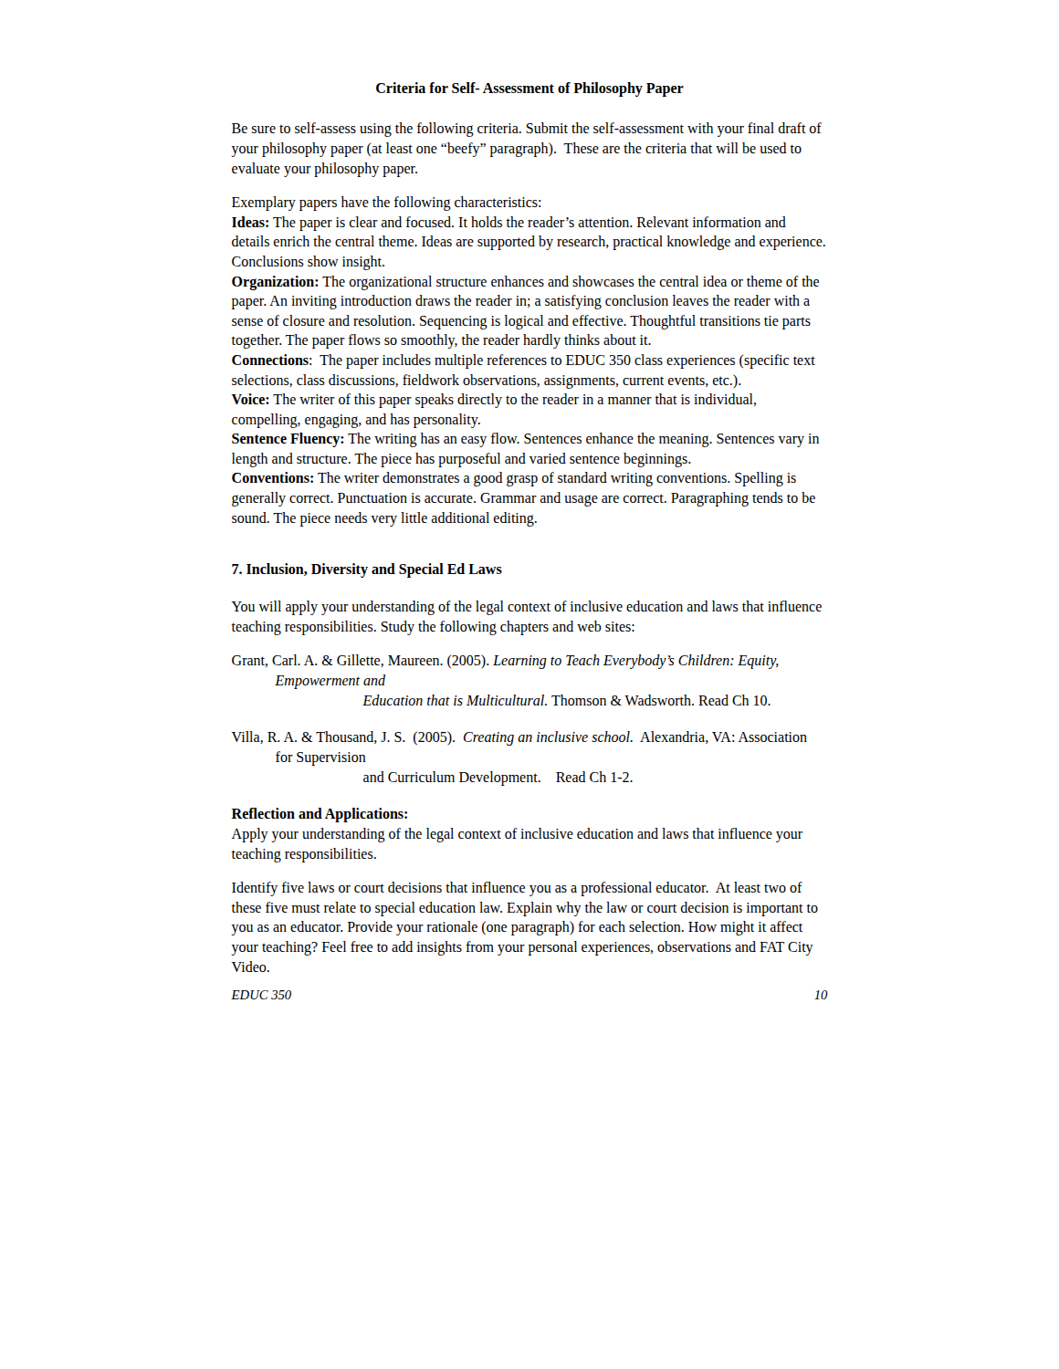Criteria for Self- Assessment of Philosophy Paper
Be sure to self-assess using the following criteria. Submit the self-assessment with your final draft of your philosophy paper (at least one “beefy” paragraph). These are the criteria that will be used to evaluate your philosophy paper.
Exemplary papers have the following characteristics:
Ideas: The paper is clear and focused. It holds the reader’s attention. Relevant information and details enrich the central theme. Ideas are supported by research, practical knowledge and experience. Conclusions show insight.
Organization: The organizational structure enhances and showcases the central idea or theme of the paper. An inviting introduction draws the reader in; a satisfying conclusion leaves the reader with a sense of closure and resolution. Sequencing is logical and effective. Thoughtful transitions tie parts together. The paper flows so smoothly, the reader hardly thinks about it.
Connections: The paper includes multiple references to EDUC 350 class experiences (specific text selections, class discussions, fieldwork observations, assignments, current events, etc.).
Voice: The writer of this paper speaks directly to the reader in a manner that is individual, compelling, engaging, and has personality.
Sentence Fluency: The writing has an easy flow. Sentences enhance the meaning. Sentences vary in length and structure. The piece has purposeful and varied sentence beginnings.
Conventions: The writer demonstrates a good grasp of standard writing conventions. Spelling is generally correct. Punctuation is accurate. Grammar and usage are correct. Paragraphing tends to be sound. The piece needs very little additional editing.
7. Inclusion, Diversity and Special Ed Laws
You will apply your understanding of the legal context of inclusive education and laws that influence teaching responsibilities. Study the following chapters and web sites:
Grant, Carl. A. & Gillette, Maureen. (2005). Learning to Teach Everybody’s Children: Equity, Empowerment and Education that is Multicultural. Thomson & Wadsworth. Read Ch 10.
Villa, R. A. & Thousand, J. S. (2005). Creating an inclusive school. Alexandria, VA: Association for Supervision and Curriculum Development. Read Ch 1-2.
Reflection and Applications:
Apply your understanding of the legal context of inclusive education and laws that influence your teaching responsibilities.
Identify five laws or court decisions that influence you as a professional educator. At least two of these five must relate to special education law. Explain why the law or court decision is important to you as an educator. Provide your rationale (one paragraph) for each selection. How might it affect your teaching? Feel free to add insights from your personal experiences, observations and FAT City Video.
EDUC 350 10